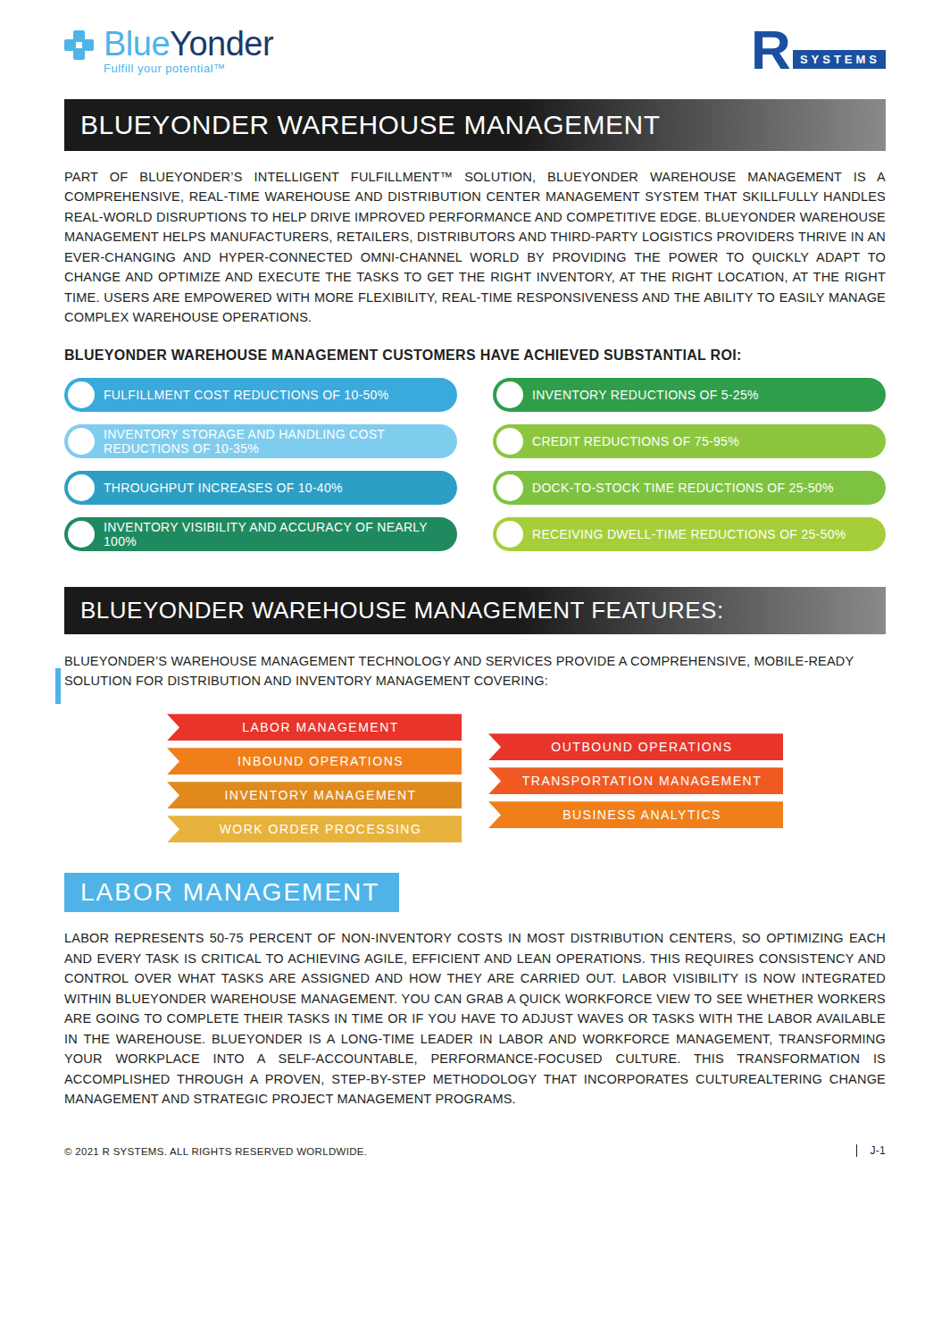Blue Yonder
Fulfill your potential™
R
SYSTEMS
BlueYonder Warehouse Management
Part of BlueYonder’s Intelligent Fulfillment™ solution, BlueYonder Warehouse Management is a comprehensive, real-time warehouse and distribution center management system that skillfully handles real-world disruptions to help drive improved performance and competitive edge. BlueYonder Warehouse Management helps manufacturers, retailers, distributors and third-party logistics providers thrive in an ever-changing and hyper-connected omni-channel world by providing the power to quickly adapt to change and optimize and execute the tasks to get the right inventory, at the right location, at the right time. Users are empowered with more flexibility, real-time responsiveness and the ability to easily manage complex warehouse operations.
BlueYonder Warehouse Management customers have achieved substantial ROI:
Fulfillment cost reductions of 10-50%
Inventory reductions of 5-25%
Inventory storage and handling cost reductions of 10-35%
Credit reductions of 75-95%
Throughput increases of 10-40%
Dock-to-stock time reductions of 25-50%
Inventory visibility and accuracy of nearly 100%
Receiving dwell-time reductions of 25-50%
BlueYonder Warehouse Management Features:
BlueYonder’s warehouse management technology and services provide a comprehensive, mobile-ready solution for distribution and inventory management covering:
Labor Management
Inbound Operations
Inventory Management
Work Order Processing
Outbound Operations
Transportation Management
Business Analytics
Labor Management
Labor represents 50-75 percent of non-inventory costs in most distribution centers, so optimizing each and every task is critical to achieving agile, efficient and lean operations. This requires consistency and control over what tasks are assigned and how they are carried out. Labor visibility is now integrated within BlueYonder Warehouse Management. You can grab a quick workforce view to see whether workers are going to complete their tasks in time or if you have to adjust waves or tasks with the labor available in the warehouse. BlueYonder is a long-time leader in labor and workforce management, transforming your workplace into a self-accountable, performance-focused culture. This transformation is accomplished through a proven, step-by-step methodology that incorporates culturealtering change management and strategic project management programs.
© 2021 R Systems. All rights reserved worldwide.
J-1